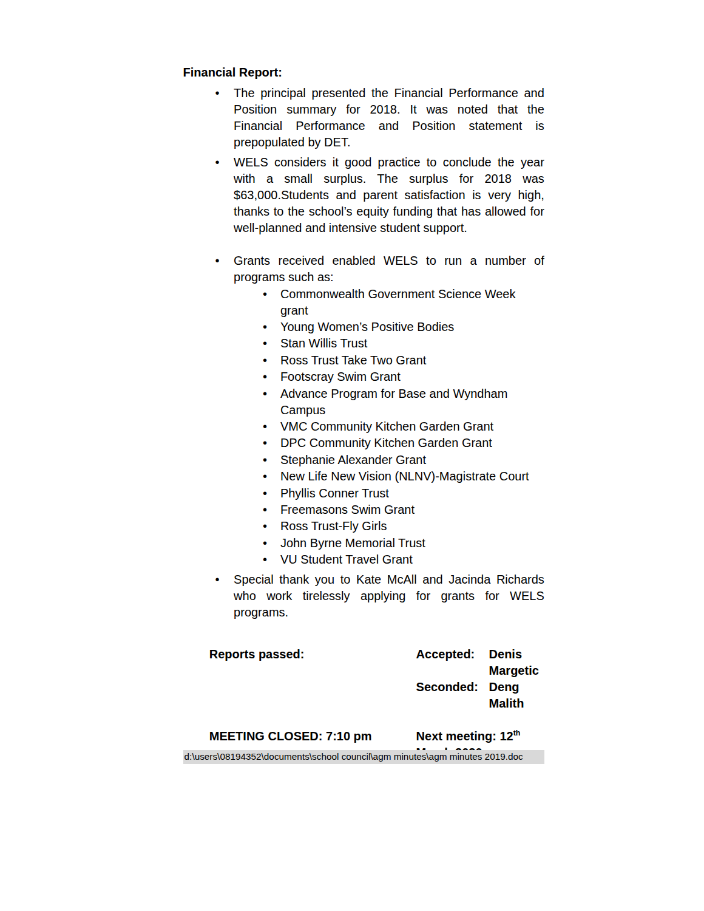Financial Report:
The principal presented the Financial Performance and Position summary for 2018. It was noted that the Financial Performance and Position statement is prepopulated by DET.
WELS considers it good practice to conclude the year with a small surplus. The surplus for 2018 was $63,000.Students and parent satisfaction is very high, thanks to the school’s equity funding that has allowed for well-planned and intensive student support.
Grants received enabled WELS to run a number of programs such as:
Commonwealth Government Science Week grant
Young Women’s Positive Bodies
Stan Willis Trust
Ross Trust Take Two Grant
Footscray Swim Grant
Advance Program for Base and Wyndham Campus
VMC Community Kitchen Garden Grant
DPC Community Kitchen Garden Grant
Stephanie Alexander Grant
New Life New Vision (NLNV)-Magistrate Court
Phyllis Conner Trust
Freemasons Swim Grant
Ross Trust-Fly Girls
John Byrne Memorial Trust
VU Student Travel Grant
Special thank you to Kate McAll and Jacinda Richards who work tirelessly applying for grants for WELS programs.
| Reports passed: | Accepted: | Denis Margetic |
| | Seconded: | Deng Malith |
| MEETING CLOSED: 7:10 pm | Next meeting: 12 th March 2020 |
d:\users\08194352\documents\school council\agm minutes\agm minutes 2019.doc